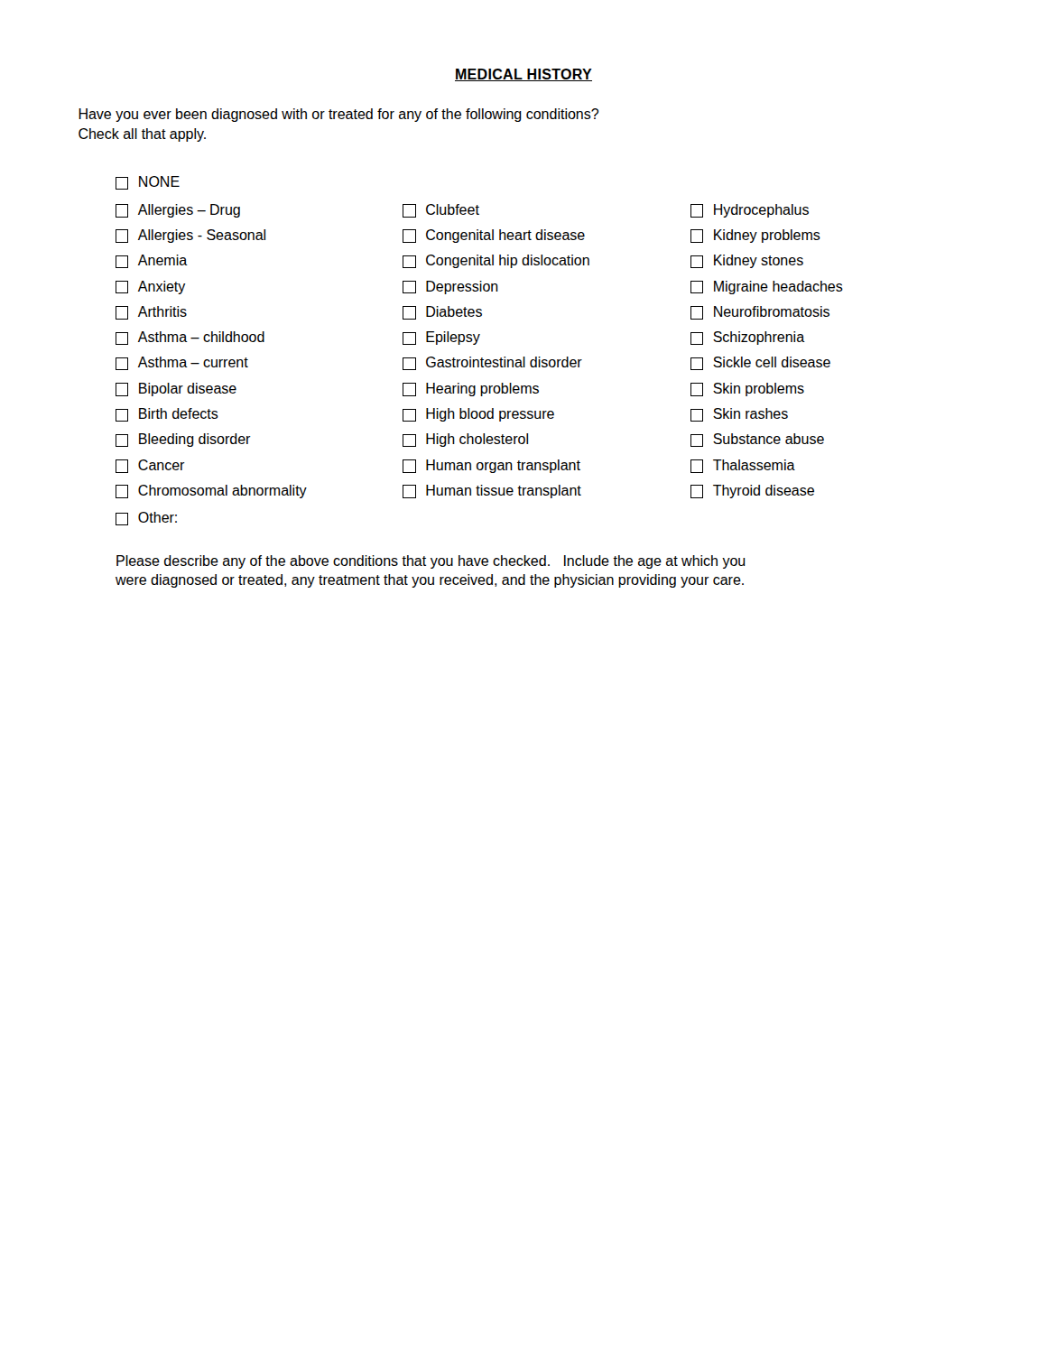MEDICAL HISTORY
Have you ever been diagnosed with or treated for any of the following conditions?
Check all that apply.
NONE
Allergies – Drug Clubfeet Hydrocephalus Allergies - Seasonal Congenital heart disease Kidney problems Anemia Congenital hip dislocation Kidney stones Anxiety Depression Migraine headaches Arthritis Diabetes Neurofibromatosis Asthma – childhood Epilepsy Schizophrenia Asthma – current Gastrointestinal disorder Sickle cell disease Bipolar disease Hearing problems Skin problems Birth defects High blood pressure Skin rashes Bleeding disorder High cholesterol Substance abuse Cancer Human organ transplant Thalassemia Chromosomal abnormality Human tissue transplant Thyroid disease
Other:
Please describe any of the above conditions that you have checked. Include the age at which you were diagnosed or treated, any treatment that you received, and the physician providing your care.